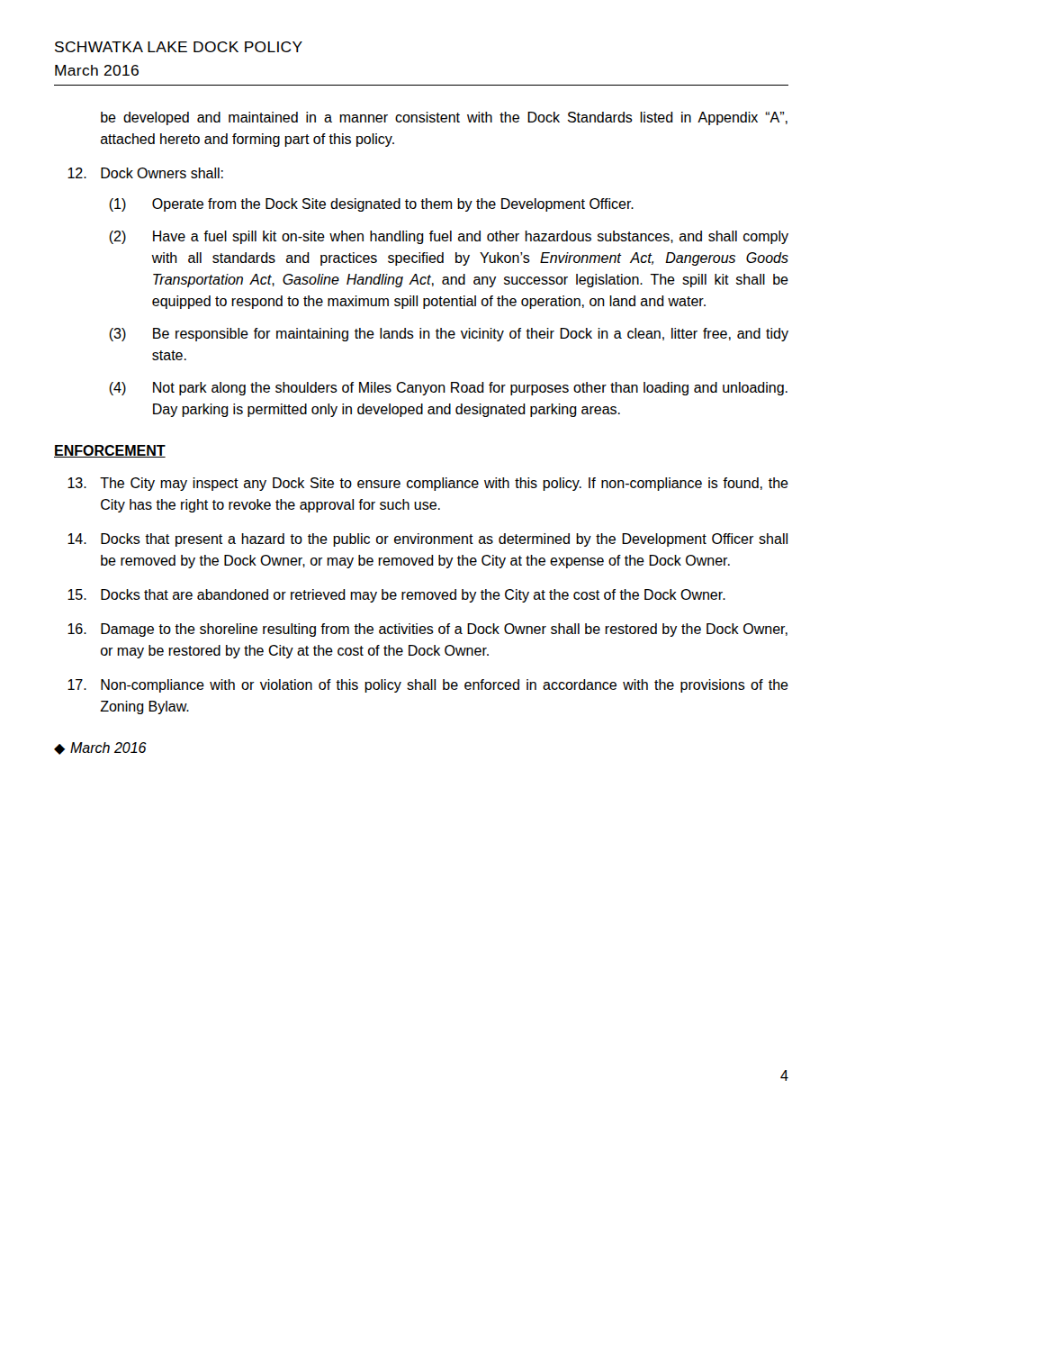SCHWATKA LAKE DOCK POLICY
March 2016
be developed and maintained in a manner consistent with the Dock Standards listed in Appendix “A”, attached hereto and forming part of this policy.
12. Dock Owners shall:
(1) Operate from the Dock Site designated to them by the Development Officer.
(2) Have a fuel spill kit on-site when handling fuel and other hazardous substances, and shall comply with all standards and practices specified by Yukon’s Environment Act, Dangerous Goods Transportation Act, Gasoline Handling Act, and any successor legislation. The spill kit shall be equipped to respond to the maximum spill potential of the operation, on land and water.
(3) Be responsible for maintaining the lands in the vicinity of their Dock in a clean, litter free, and tidy state.
(4) Not park along the shoulders of Miles Canyon Road for purposes other than loading and unloading. Day parking is permitted only in developed and designated parking areas.
Enforcement
13. The City may inspect any Dock Site to ensure compliance with this policy. If non-compliance is found, the City has the right to revoke the approval for such use.
14. Docks that present a hazard to the public or environment as determined by the Development Officer shall be removed by the Dock Owner, or may be removed by the City at the expense of the Dock Owner.
15. Docks that are abandoned or retrieved may be removed by the City at the cost of the Dock Owner.
16. Damage to the shoreline resulting from the activities of a Dock Owner shall be restored by the Dock Owner, or may be restored by the City at the cost of the Dock Owner.
17. Non-compliance with or violation of this policy shall be enforced in accordance with the provisions of the Zoning Bylaw.
◆March 2016
4